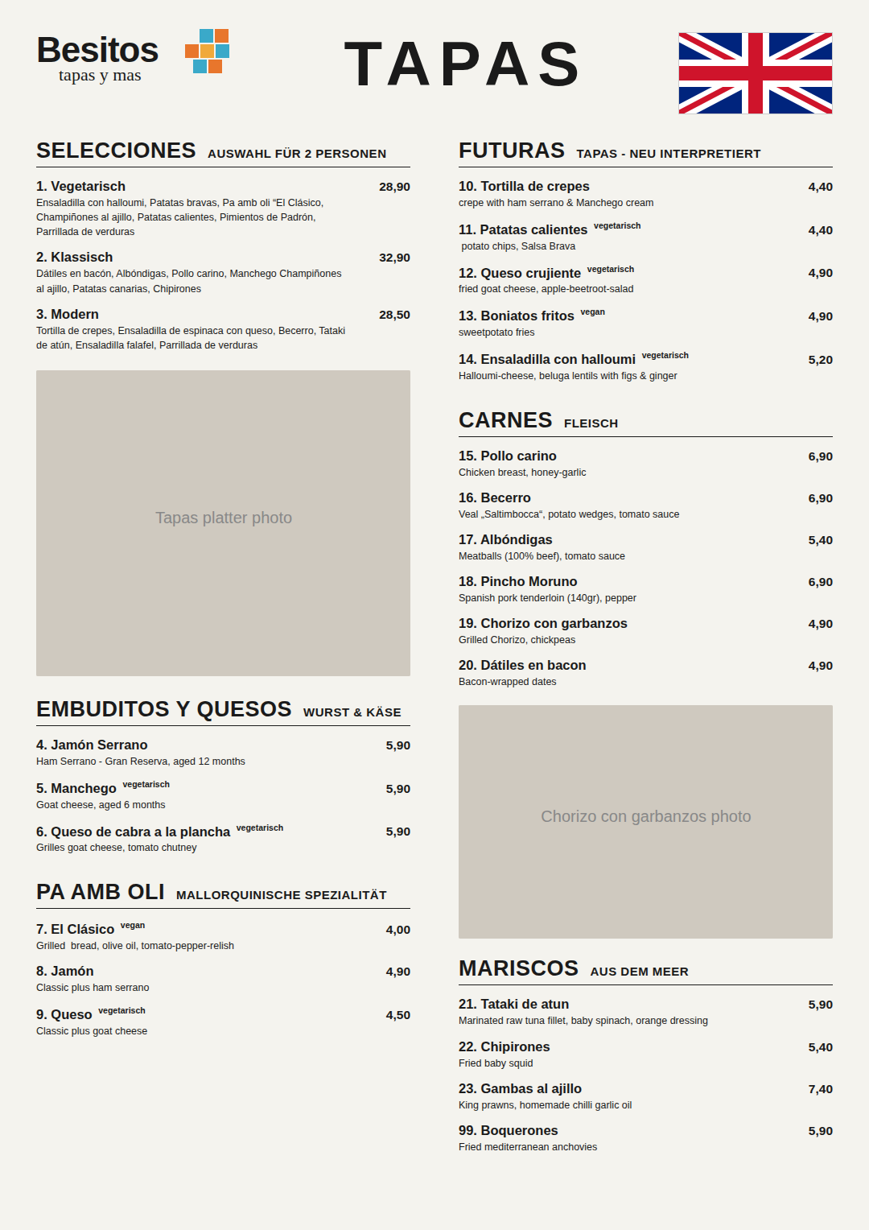Besitos
tapas y mas
TAPAS
SELECCIONES AUSWAHL FÜR 2 PERSONEN
1. Vegetarisch 28,90
Ensaladilla con halloumi, Patatas bravas, Pa amb oli “El Clásico, Champiñones al ajillo, Patatas calientes, Pimientos de Padrón, Parrillada de verduras
2. Klassisch 32,90
Dátiles en bacón, Albóndigas, Pollo carino, Manchego Champiñones al ajillo, Patatas canarias, Chipirones
3. Modern 28,50
Tortilla de crepes, Ensaladilla de espinaca con queso, Becerro, Tataki de atún, Ensaladilla falafel, Parrillada de verduras
EMBUDITOS Y QUESOS WURST & KÄSE
4. Jamón Serrano 5,90
Ham Serrano - Gran Reserva, aged 12 months
5. Manchego vegetarisch 5,90
Goat cheese, aged 6 months
6. Queso de cabra a la plancha vegetarisch 5,90
Grilles goat cheese, tomato chutney
PA AMB OLI MALLORQUINISCHE SPEZIALITÄT
7. El Clásico vegan 4,00
Grilled bread, olive oil, tomato-pepper-relish
8. Jamón 4,90
Classic plus ham serrano
9. Queso vegetarisch 4,50
Classic plus goat cheese
FUTURAS TAPAS - NEU INTERPRETIERT
10. Tortilla de crepes 4,40
crepe with ham serrano & Manchego cream
11. Patatas calientes vegetarisch 4,40
potato chips, Salsa Brava
12. Queso crujiente vegetarisch 4,90
fried goat cheese, apple-beetroot-salad
13. Boniatos fritos vegan 4,90
sweetpotato fries
14. Ensaladilla con halloumi vegetarisch 5,20
Halloumi-cheese, beluga lentils with figs & ginger
CARNES FLEISCH
15. Pollo carino 6,90
Chicken breast, honey-garlic
16. Becerro 6,90
Veal „Saltimbocca“, potato wedges, tomato sauce
17. Albóndigas 5,40
Meatballs (100% beef), tomato sauce
18. Pincho Moruno 6,90
Spanish pork tenderloin (140gr), pepper
19. Chorizo con garbanzos 4,90
Grilled Chorizo, chickpeas
20. Dátiles en bacon 4,90
Bacon-wrapped dates
MARISCOS AUS DEM MEER
21. Tataki de atun 5,90
Marinated raw tuna fillet, baby spinach, orange dressing
22. Chipirones 5,40
Fried baby squid
23. Gambas al ajillo 7,40
King prawns, homemade chilli garlic oil
99. Boquerones 5,90
Fried mediterranean anchovies